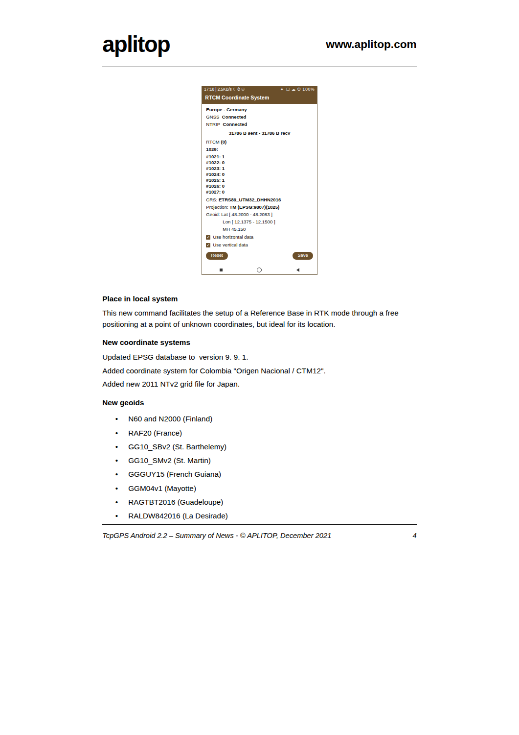aplitop
www.aplitop.com
17:18 | 2.5KB/s ☾ ⏱ ☉ ✦ ☐ ☁ ⏻ 100%
RTCM Coordinate System
Europe - Germany
GNSS Connected
NTRIP Connected
31786 B sent - 31786 B recv
RTCM (0)
1029:
#1021: 1
#1022: 0
#1023: 1
#1024: 0
#1025: 1
#1026: 0
#1027: 0
CRS: ETRS89_UTM32_DHHN2016
Projection: TM (EPSG:9807)(1025)
Geoid: Lat [ 48.2000 - 48.2083 ]
Lon [ 12.1375 - 12.1500 ]
MH 45.150
✓Use horizontal data
✓Use vertical data
Reset Save
Place in local system
This new command facilitates the setup of a Reference Base in RTK mode through a free positioning at a point of unknown coordinates, but ideal for its location.
New coordinate systems
Updated EPSG database to version 9. 9. 1.
Added coordinate system for Colombia "Origen Nacional / CTM12".
Added new 2011 NTv2 grid file for Japan.
New geoids
N60 and N2000 (Finland)
RAF20 (France)
GG10_SBv2 (St. Barthelemy)
GG10_SMv2 (St. Martin)
GGGUY15 (French Guiana)
GGM04v1 (Mayotte)
RAGTBT2016 (Guadeloupe)
RALDW842016 (La Desirade)
TcpGPS Android 2.2 – Summary of News - © APLITOP, December 2021 4